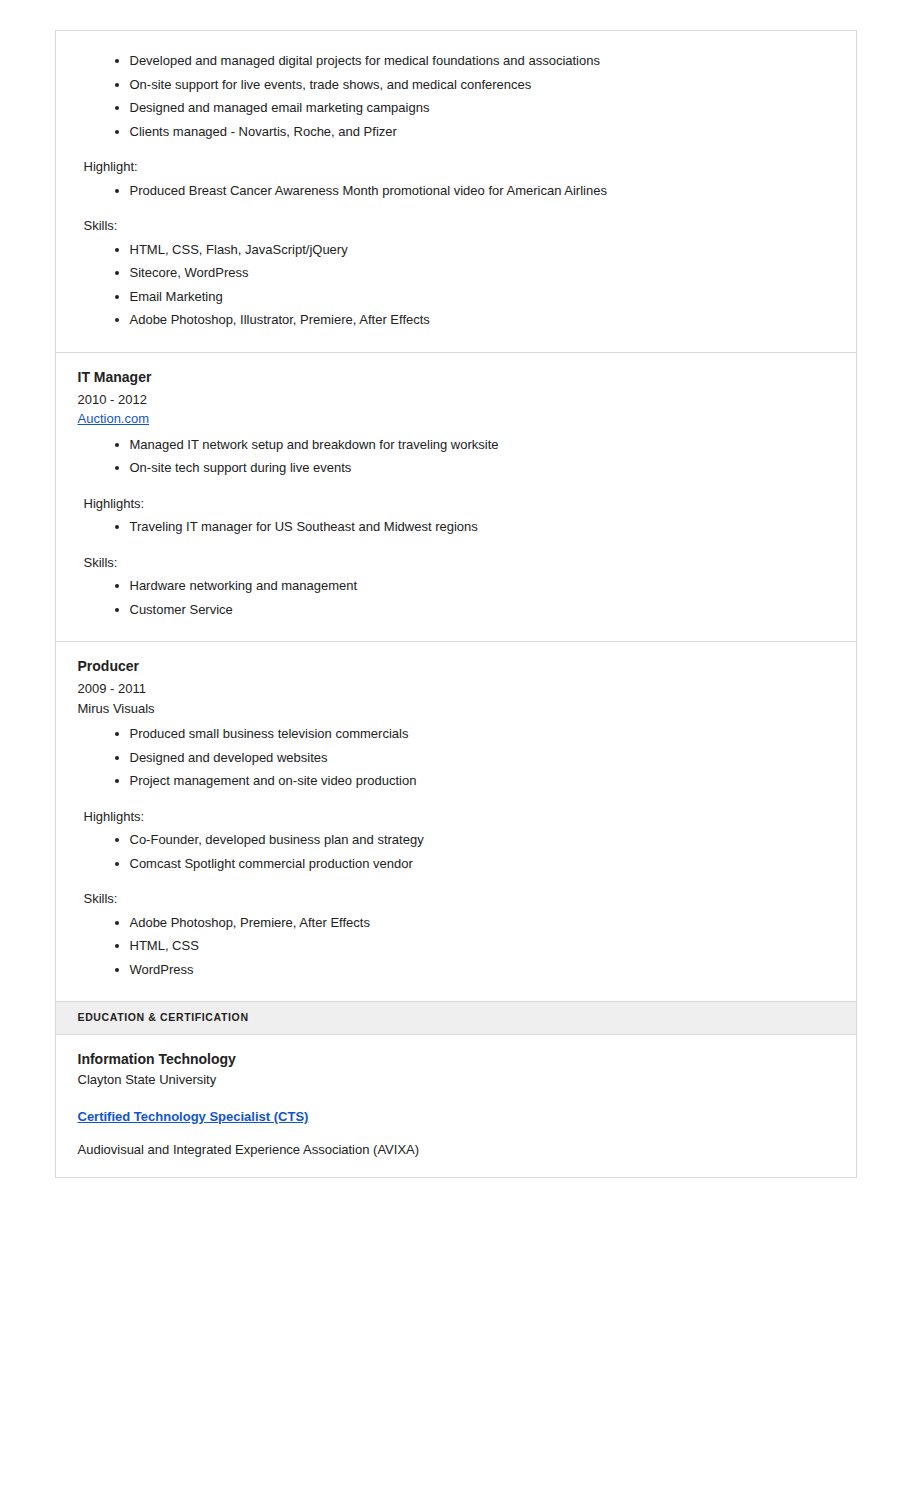Developed and managed digital projects for medical foundations and associations
On-site support for live events, trade shows, and medical conferences
Designed and managed email marketing campaigns
Clients managed - Novartis, Roche, and Pfizer
Highlight:
Produced Breast Cancer Awareness Month promotional video for American Airlines
Skills:
HTML, CSS, Flash, JavaScript/jQuery
Sitecore, WordPress
Email Marketing
Adobe Photoshop, Illustrator, Premiere, After Effects
IT Manager
2010 - 2012
Auction.com
Managed IT network setup and breakdown for traveling worksite
On-site tech support during live events
Highlights:
Traveling IT manager for US Southeast and Midwest regions
Skills:
Hardware networking and management
Customer Service
Producer
2009 - 2011
Mirus Visuals
Produced small business television commercials
Designed and developed websites
Project management and on-site video production
Highlights:
Co-Founder, developed business plan and strategy
Comcast Spotlight commercial production vendor
Skills:
Adobe Photoshop, Premiere, After Effects
HTML, CSS
WordPress
Education & Certification
Information Technology
Clayton State University
Certified Technology Specialist (CTS)
Audiovisual and Integrated Experience Association (AVIXA)